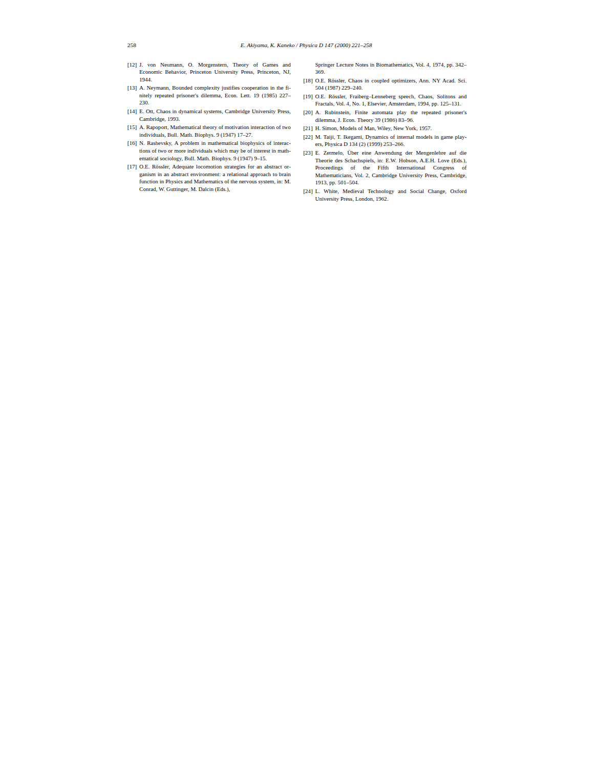258 E. Akiyama, K. Kaneko / Physica D 147 (2000) 221–258
[12] J. von Neumann, O. Morgenstern, Theory of Games and Economic Behavior, Princeton University Press, Princeton, NJ, 1944.
[13] A. Neymann, Bounded complexity justifies cooperation in the finitely repeated prisoner's dilemma, Econ. Lett. 19 (1985) 227–230.
[14] E. Ott, Chaos in dynamical systems, Cambridge University Press, Cambridge, 1993.
[15] A. Rapoport, Mathematical theory of motivation interaction of two individuals, Bull. Math. Biophys. 9 (1947) 17–27.
[16] N. Rashevsky, A problem in mathematical biophysics of interactions of two or more individuals which may be of interest in mathematical sociology, Bull. Math. Biophys. 9 (1947) 9–15.
[17] O.E. Rössler, Adequate locomotion strategies for an abstract organism in an abstract environment: a relational approach to brain function in Physics and Mathematics of the nervous system, in: M. Conrad, W. Guttinger, M. Dalcin (Eds.),
Springer Lecture Notes in Biomathematics, Vol. 4, 1974, pp. 342–369.
[18] O.E. Rössler, Chaos in coupled optimizers, Ann. NY Acad. Sci. 504 (1987) 229–240.
[19] O.E. Rössler, Fraiberg–Lenneberg speech, Chaos, Solitons and Fractals, Vol. 4, No. 1, Elsevier, Amsterdam, 1994, pp. 125–131.
[20] A. Rubinstein, Finite automata play the repeated prisoner's dilemma, J. Econ. Theory 39 (1986) 83–96.
[21] H. Simon, Models of Man, Wiley, New York, 1957.
[22] M. Taiji, T. Ikegami, Dynamics of internal models in game players, Physica D 134 (2) (1999) 253–266.
[23] E. Zermelo, Über eine Anwendung der Mengenlehre auf die Theorie des Schachspiels, in: E.W. Hobson, A.E.H. Love (Eds.), Proceedings of the Fifth International Congress of Mathematicians, Vol. 2, Cambridge University Press, Cambridge, 1913, pp. 501–504.
[24] L. White, Medieval Technology and Social Change, Oxford University Press, London, 1962.